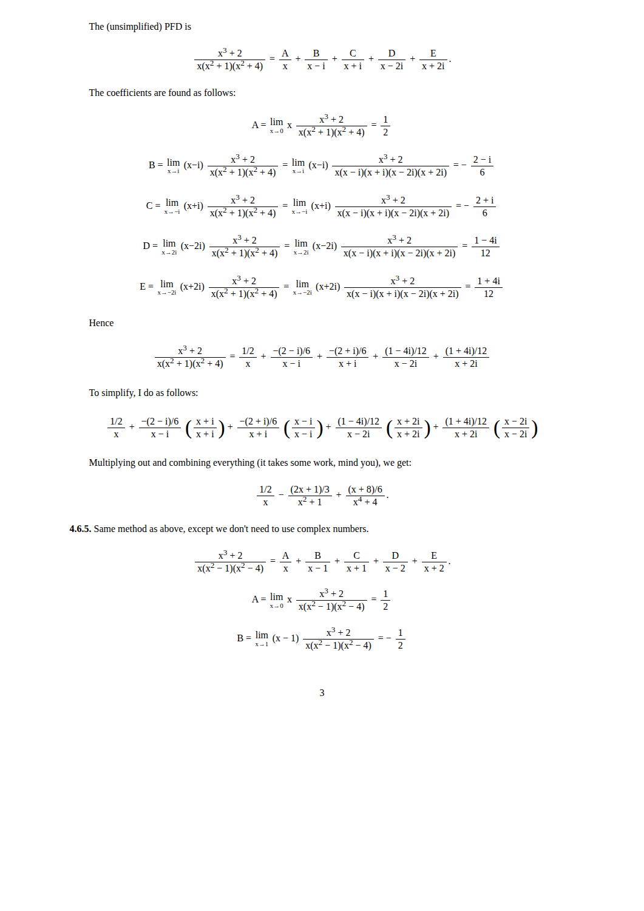The (unsimplified) PFD is
x3 + 2 x(x2 + 1)(x2 + 4) = Ax + Bx − i + Cx + i + Dx − 2i + Ex + 2i.
The coefficients are found as follows:
A = lim x→0 x x3 + 2 x(x2 + 1)(x2 + 4) = 12
B = lim x→i (x−i) x3 + 2 x(x2 + 1)(x2 + 4) = lim x→i (x−i) x3 + 2 x(x − i)(x + i)(x − 2i)(x + 2i) = − 2 − i 6
C = lim x→−i (x+i) x3 + 2 x(x2 + 1)(x2 + 4) = lim x→−i (x+i) x3 + 2 x(x − i)(x + i)(x − 2i)(x + 2i) = − 2 + i 6
D = lim x→2i (x−2i) x3 + 2 x(x2 + 1)(x2 + 4) = lim x→2i (x−2i) x3 + 2 x(x − i)(x + i)(x − 2i)(x + 2i) = 1 − 4i 12
E = lim x→−2i (x+2i) x3 + 2 x(x2 + 1)(x2 + 4) = lim x→−2i (x+2i) x3 + 2 x(x − i)(x + i)(x − 2i)(x + 2i) = 1 + 4i 12
Hence
x3 + 2 x(x2 + 1)(x2 + 4) = 1/2 x + −(2 − i)/6 x − i + −(2 + i)/6 x + i + (1 − 4i)/12 x − 2i + (1 + 4i)/12 x + 2i
To simplify, I do as follows:
1/2 x + −(2 − i)/6 x − i (x + i x + i) + −(2 + i)/6 x + i (x − i x − i) + (1 − 4i)/12 x − 2i (x + 2i x + 2i) + (1 + 4i)/12 x + 2i (x − 2i x − 2i)
Multiplying out and combining everything (it takes some work, mind you), we get:
1/2 x − (2x + 1)/3 x2 + 1 + (x + 8)/6 x4 + 4.
4.6.5. Same method as above, except we don't need to use complex numbers.
x3 + 2 x(x2 − 1)(x2 − 4) = Ax + Bx − 1 + Cx + 1 + Dx − 2 + Ex + 2.
A = lim x→0 x x3 + 2 x(x2 − 1)(x2 − 4) = 12
B = lim x→1 (x − 1) x3 + 2 x(x2 − 1)(x2 − 4) = − 12
3